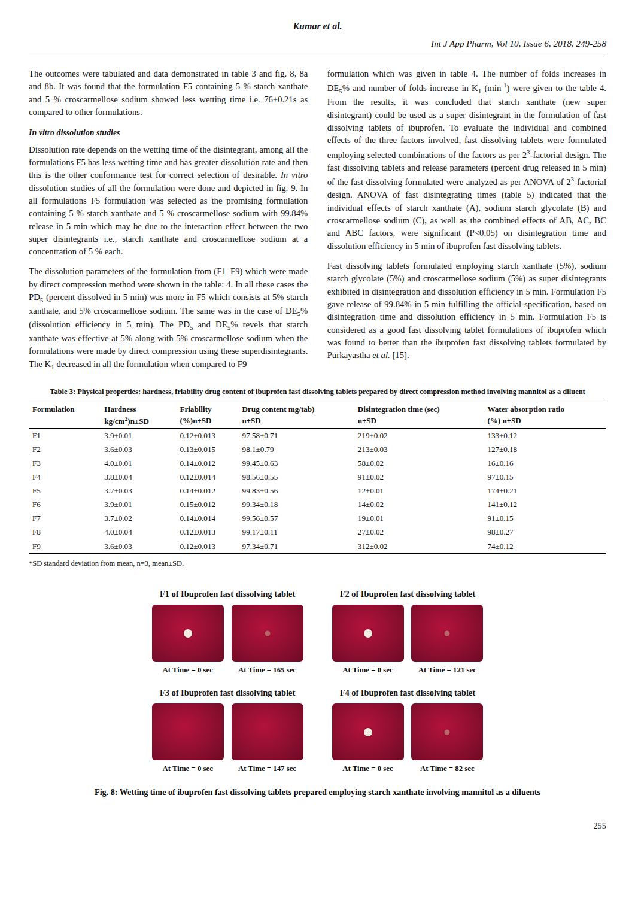Kumar et al.
Int J App Pharm, Vol 10, Issue 6, 2018, 249-258
The outcomes were tabulated and data demonstrated in table 3 and fig. 8, 8a and 8b. It was found that the formulation F5 containing 5 % starch xanthate and 5 % croscarmellose sodium showed less wetting time i.e. 76±0.21s as compared to other formulations.
In vitro dissolution studies
Dissolution rate depends on the wetting time of the disintegrant, among all the formulations F5 has less wetting time and has greater dissolution rate and then this is the other conformance test for correct selection of desirable. In vitro dissolution studies of all the formulation were done and depicted in fig. 9. In all formulations F5 formulation was selected as the promising formulation containing 5 % starch xanthate and 5 % croscarmellose sodium with 99.84% release in 5 min which may be due to the interaction effect between the two super disintegrants i.e., starch xanthate and croscarmellose sodium at a concentration of 5 % each.
The dissolution parameters of the formulation from (F1–F9) which were made by direct compression method were shown in the table: 4. In all these cases the PD5 (percent dissolved in 5 min) was more in F5 which consists at 5% starch xanthate, and 5% croscarmellose sodium. The same was in the case of DE5% (dissolution efficiency in 5 min). The PD5 and DE5% revels that starch xanthate was effective at 5% along with 5% croscarmellose sodium when the formulations were made by direct compression using these superdisintegrants. The K1 decreased in all the formulation when compared to F9
formulation which was given in table 4. The number of folds increases in DE5% and number of folds increase in K1 (min-1) were given to the table 4. From the results, it was concluded that starch xanthate (new super disintegrant) could be used as a super disintegrant in the formulation of fast dissolving tablets of ibuprofen. To evaluate the individual and combined effects of the three factors involved, fast dissolving tablets were formulated employing selected combinations of the factors as per 23-factorial design. The fast dissolving tablets and release parameters (percent drug released in 5 min) of the fast dissolving formulated were analyzed as per ANOVA of 23-factorial design. ANOVA of fast disintegrating times (table 5) indicated that the individual effects of starch xanthate (A), sodium starch glycolate (B) and croscarmellose sodium (C), as well as the combined effects of AB, AC, BC and ABC factors, were significant (P<0.05) on disintegration time and dissolution efficiency in 5 min of ibuprofen fast dissolving tablets.
Fast dissolving tablets formulated employing starch xanthate (5%), sodium starch glycolate (5%) and croscarmellose sodium (5%) as super disintegrants exhibited in disintegration and dissolution efficiency in 5 min. Formulation F5 gave release of 99.84% in 5 min fulfilling the official specification, based on disintegration time and dissolution efficiency in 5 min. Formulation F5 is considered as a good fast dissolving tablet formulations of ibuprofen which was found to better than the ibuprofen fast dissolving tablets formulated by Purkayastha et al. [15].
Table 3: Physical properties: hardness, friability drug content of ibuprofen fast dissolving tablets prepared by direct compression method involving mannitol as a diluent
| Formulation | Hardness kg/cm 2 )n±SD | Friability (%)n±SD | Drug content mg/tab) n±SD | Disintegration time (sec) n±SD | Water absorption ratio (%) n±SD |
| --- | --- | --- | --- | --- | --- |
| F1 | 3.9±0.01 | 0.12±0.013 | 97.58±0.71 | 219±0.02 | 133±0.12 |
| F2 | 3.6±0.03 | 0.13±0.015 | 98.1±0.79 | 213±0.03 | 127±0.18 |
| F3 | 4.0±0.01 | 0.14±0.012 | 99.45±0.63 | 58±0.02 | 16±0.16 |
| F4 | 3.8±0.04 | 0.12±0.014 | 98.56±0.55 | 91±0.02 | 97±0.15 |
| F5 | 3.7±0.03 | 0.14±0.012 | 99.83±0.56 | 12±0.01 | 174±0.21 |
| F6 | 3.9±0.01 | 0.15±0.012 | 99.34±0.18 | 14±0.02 | 141±0.12 |
| F7 | 3.7±0.02 | 0.14±0.014 | 99.56±0.57 | 19±0.01 | 91±0.15 |
| F8 | 4.0±0.04 | 0.12±0.013 | 99.17±0.11 | 27±0.02 | 98±0.27 |
| F9 | 3.6±0.03 | 0.12±0.013 | 97.34±0.71 | 312±0.02 | 74±0.12 |
*SD standard deviation from mean, n=3, mean±SD.
F1 of Ibuprofen fast dissolving tablet
At Time = 0 sec
At Time = 165 sec
F2 of Ibuprofen fast dissolving tablet
At Time = 0 sec
At Time = 121 sec
F3 of Ibuprofen fast dissolving tablet
At Time = 0 sec
At Time = 147 sec
F4 of Ibuprofen fast dissolving tablet
At Time = 0 sec
At Time = 82 sec
Fig. 8: Wetting time of ibuprofen fast dissolving tablets prepared employing starch xanthate involving mannitol as a diluents
255